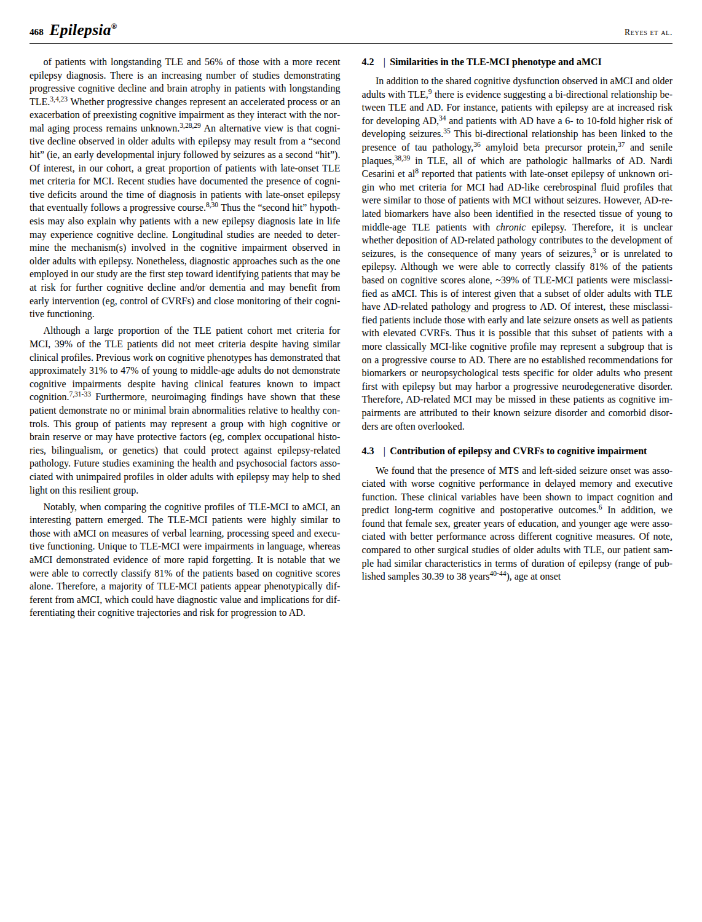468 Epilepsia®
Reyes et al.
of patients with longstanding TLE and 56% of those with a more recent epilepsy diagnosis. There is an increasing number of studies demonstrating progressive cognitive decline and brain atrophy in patients with longstanding TLE.3,4,23 Whether progressive changes represent an accelerated process or an exacerbation of preexisting cognitive impairment as they interact with the normal aging process remains unknown.3,28,29 An alternative view is that cognitive decline observed in older adults with epilepsy may result from a “second hit” (ie, an early developmental injury followed by seizures as a second “hit”). Of interest, in our cohort, a great proportion of patients with late-onset TLE met criteria for MCI. Recent studies have documented the presence of cognitive deficits around the time of diagnosis in patients with late-onset epilepsy that eventually follows a progressive course.8,30 Thus the “second hit” hypothesis may also explain why patients with a new epilepsy diagnosis late in life may experience cognitive decline. Longitudinal studies are needed to determine the mechanism(s) involved in the cognitive impairment observed in older adults with epilepsy. Nonetheless, diagnostic approaches such as the one employed in our study are the first step toward identifying patients that may be at risk for further cognitive decline and/or dementia and may benefit from early intervention (eg, control of CVRFs) and close monitoring of their cognitive functioning.
Although a large proportion of the TLE patient cohort met criteria for MCI, 39% of the TLE patients did not meet criteria despite having similar clinical profiles. Previous work on cognitive phenotypes has demonstrated that approximately 31% to 47% of young to middle-age adults do not demonstrate cognitive impairments despite having clinical features known to impact cognition.7,31-33 Furthermore, neuroimaging findings have shown that these patient demonstrate no or minimal brain abnormalities relative to healthy controls. This group of patients may represent a group with high cognitive or brain reserve or may have protective factors (eg, complex occupational histories, bilingualism, or genetics) that could protect against epilepsy-related pathology. Future studies examining the health and psychosocial factors associated with unimpaired profiles in older adults with epilepsy may help to shed light on this resilient group.
Notably, when comparing the cognitive profiles of TLE-MCI to aMCI, an interesting pattern emerged. The TLE-MCI patients were highly similar to those with aMCI on measures of verbal learning, processing speed and executive functioning. Unique to TLE-MCI were impairments in language, whereas aMCI demonstrated evidence of more rapid forgetting. It is notable that we were able to correctly classify 81% of the patients based on cognitive scores alone. Therefore, a majority of TLE-MCI patients appear phenotypically different from aMCI, which could have diagnostic value and implications for differentiating their cognitive trajectories and risk for progression to AD.
4.2|Similarities in the TLE-MCI phenotype and aMCI
In addition to the shared cognitive dysfunction observed in aMCI and older adults with TLE,9 there is evidence suggesting a bi-directional relationship between TLE and AD. For instance, patients with epilepsy are at increased risk for developing AD,34 and patients with AD have a 6- to 10-fold higher risk of developing seizures.35 This bi-directional relationship has been linked to the presence of tau pathology,36 amyloid beta precursor protein,37 and senile plaques,38,39 in TLE, all of which are pathologic hallmarks of AD. Nardi Cesarini et al8 reported that patients with late-onset epilepsy of unknown origin who met criteria for MCI had AD-like cerebrospinal fluid profiles that were similar to those of patients with MCI without seizures. However, AD-related biomarkers have also been identified in the resected tissue of young to middle-age TLE patients with chronic epilepsy. Therefore, it is unclear whether deposition of AD-related pathology contributes to the development of seizures, is the consequence of many years of seizures,3 or is unrelated to epilepsy. Although we were able to correctly classify 81% of the patients based on cognitive scores alone, ~39% of TLE-MCI patients were misclassified as aMCI. This is of interest given that a subset of older adults with TLE have AD-related pathology and progress to AD. Of interest, these misclassified patients include those with early and late seizure onsets as well as patients with elevated CVRFs. Thus it is possible that this subset of patients with a more classically MCI-like cognitive profile may represent a subgroup that is on a progressive course to AD. There are no established recommendations for biomarkers or neuropsychological tests specific for older adults who present first with epilepsy but may harbor a progressive neurodegenerative disorder. Therefore, AD-related MCI may be missed in these patients as cognitive impairments are attributed to their known seizure disorder and comorbid disorders are often overlooked.
4.3|Contribution of epilepsy and CVRFs to cognitive impairment
We found that the presence of MTS and left-sided seizure onset was associated with worse cognitive performance in delayed memory and executive function. These clinical variables have been shown to impact cognition and predict long-term cognitive and postoperative outcomes.6 In addition, we found that female sex, greater years of education, and younger age were associated with better performance across different cognitive measures. Of note, compared to other surgical studies of older adults with TLE, our patient sample had similar characteristics in terms of duration of epilepsy (range of published samples 30.39 to 38 years40-44), age at onset